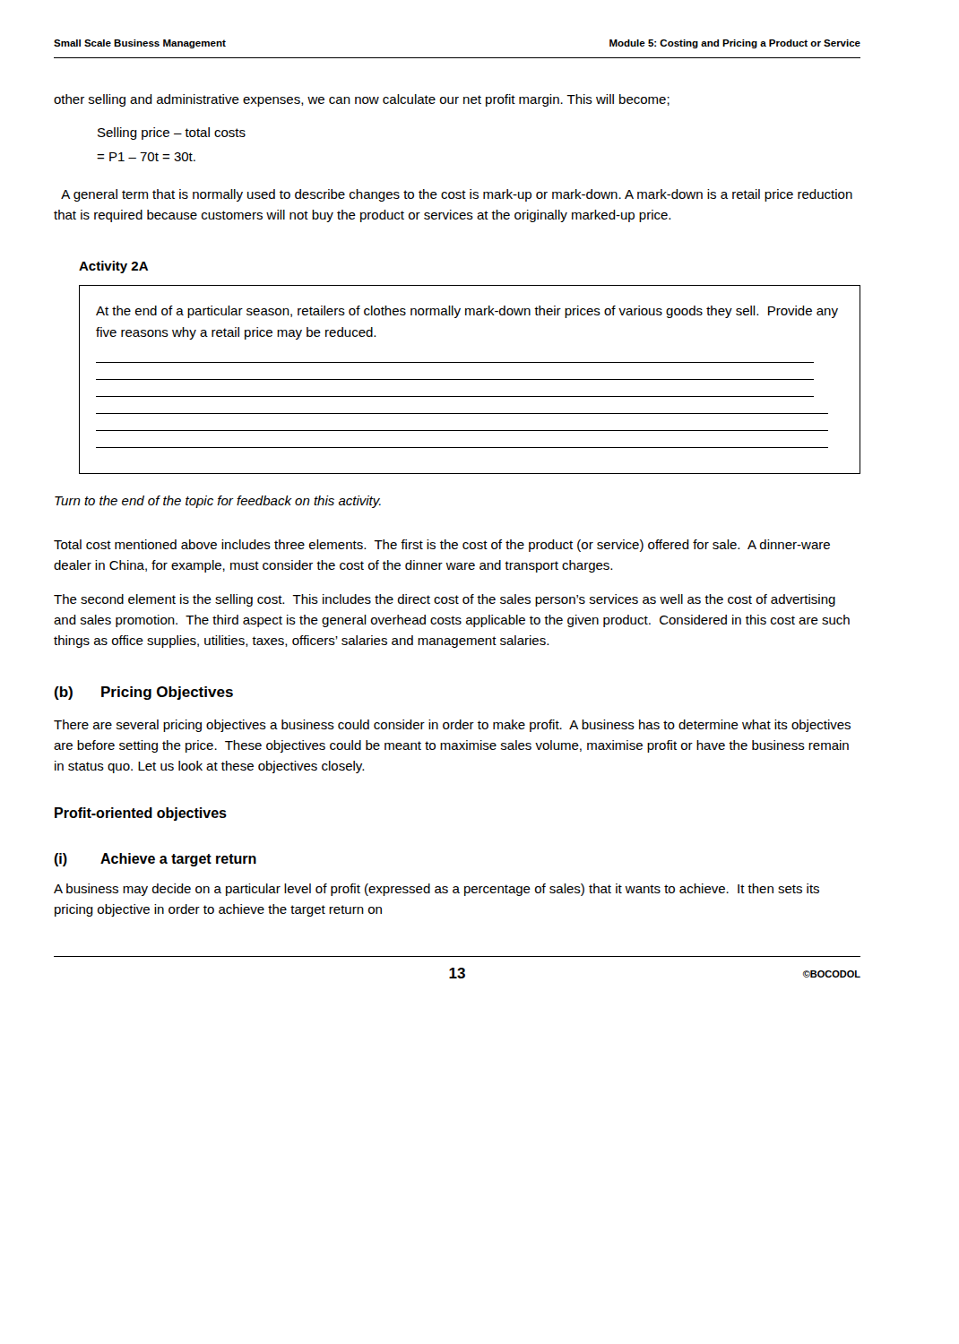Small Scale Business Management Module 5: Costing and Pricing a Product or Service
other selling and administrative expenses, we can now calculate our net profit margin. This will become;
Selling price – total costs
= P1 – 70t = 30t.
A general term that is normally used to describe changes to the cost is mark-up or mark-down. A mark-down is a retail price reduction that is required because customers will not buy the product or services at the originally marked-up price.
Activity 2A
At the end of a particular season, retailers of clothes normally mark-down their prices of various goods they sell. Provide any five reasons why a retail price may be reduced.
Turn to the end of the topic for feedback on this activity.
Total cost mentioned above includes three elements. The first is the cost of the product (or service) offered for sale. A dinner-ware dealer in China, for example, must consider the cost of the dinner ware and transport charges.
The second element is the selling cost. This includes the direct cost of the sales person’s services as well as the cost of advertising and sales promotion. The third aspect is the general overhead costs applicable to the given product. Considered in this cost are such things as office supplies, utilities, taxes, officers’ salaries and management salaries.
(b) Pricing Objectives
There are several pricing objectives a business could consider in order to make profit. A business has to determine what its objectives are before setting the price. These objectives could be meant to maximise sales volume, maximise profit or have the business remain in status quo. Let us look at these objectives closely.
Profit-oriented objectives
(i) Achieve a target return
A business may decide on a particular level of profit (expressed as a percentage of sales) that it wants to achieve. It then sets its pricing objective in order to achieve the target return on
13 ©BOCODOL